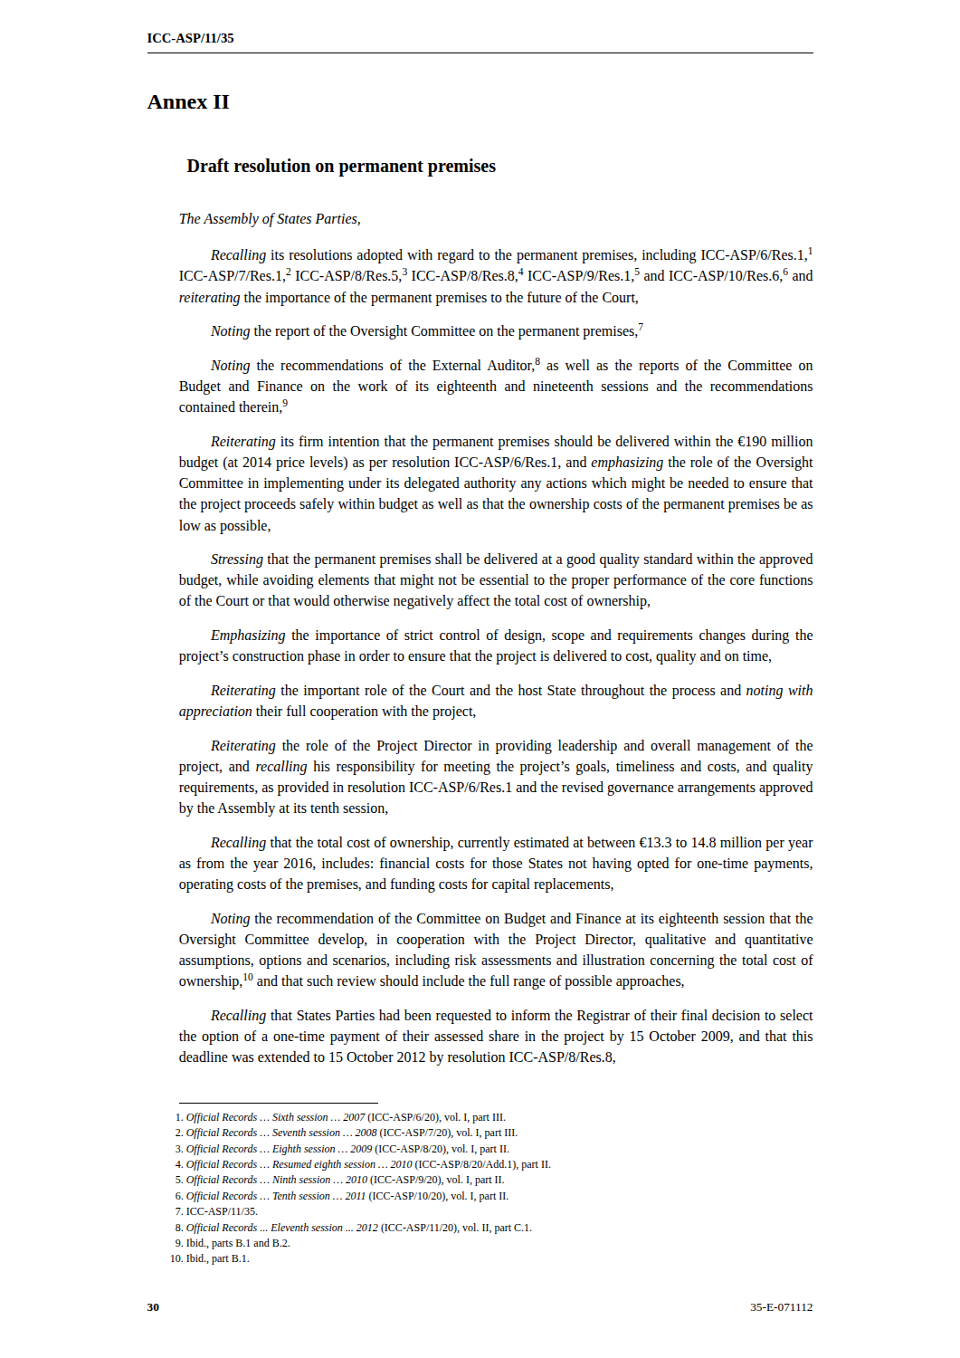ICC-ASP/11/35
Annex II
Draft resolution on permanent premises
The Assembly of States Parties,
Recalling its resolutions adopted with regard to the permanent premises, including ICC-ASP/6/Res.1,1 ICC-ASP/7/Res.1,2 ICC-ASP/8/Res.5,3 ICC-ASP/8/Res.8,4 ICC-ASP/9/Res.1,5 and ICC-ASP/10/Res.6,6 and reiterating the importance of the permanent premises to the future of the Court,
Noting the report of the Oversight Committee on the permanent premises,7
Noting the recommendations of the External Auditor,8 as well as the reports of the Committee on Budget and Finance on the work of its eighteenth and nineteenth sessions and the recommendations contained therein,9
Reiterating its firm intention that the permanent premises should be delivered within the €190 million budget (at 2014 price levels) as per resolution ICC-ASP/6/Res.1, and emphasizing the role of the Oversight Committee in implementing under its delegated authority any actions which might be needed to ensure that the project proceeds safely within budget as well as that the ownership costs of the permanent premises be as low as possible,
Stressing that the permanent premises shall be delivered at a good quality standard within the approved budget, while avoiding elements that might not be essential to the proper performance of the core functions of the Court or that would otherwise negatively affect the total cost of ownership,
Emphasizing the importance of strict control of design, scope and requirements changes during the project’s construction phase in order to ensure that the project is delivered to cost, quality and on time,
Reiterating the important role of the Court and the host State throughout the process and noting with appreciation their full cooperation with the project,
Reiterating the role of the Project Director in providing leadership and overall management of the project, and recalling his responsibility for meeting the project’s goals, timeliness and costs, and quality requirements, as provided in resolution ICC-ASP/6/Res.1 and the revised governance arrangements approved by the Assembly at its tenth session,
Recalling that the total cost of ownership, currently estimated at between €13.3 to 14.8 million per year as from the year 2016, includes: financial costs for those States not having opted for one-time payments, operating costs of the premises, and funding costs for capital replacements,
Noting the recommendation of the Committee on Budget and Finance at its eighteenth session that the Oversight Committee develop, in cooperation with the Project Director, qualitative and quantitative assumptions, options and scenarios, including risk assessments and illustration concerning the total cost of ownership,10 and that such review should include the full range of possible approaches,
Recalling that States Parties had been requested to inform the Registrar of their final decision to select the option of a one-time payment of their assessed share in the project by 15 October 2009, and that this deadline was extended to 15 October 2012 by resolution ICC-ASP/8/Res.8,
Official Records … Sixth session … 2007 (ICC-ASP/6/20), vol. I, part III.
Official Records … Seventh session … 2008 (ICC-ASP/7/20), vol. I, part III.
Official Records … Eighth session … 2009 (ICC-ASP/8/20), vol. I, part II.
Official Records … Resumed eighth session … 2010 (ICC-ASP/8/20/Add.1), part II.
Official Records … Ninth session … 2010 (ICC-ASP/9/20), vol. I, part II.
Official Records … Tenth session … 2011 (ICC-ASP/10/20), vol. I, part II.
ICC-ASP/11/35.
Official Records ... Eleventh session ... 2012 (ICC-ASP/11/20), vol. II, part C.1.
Ibid., parts B.1 and B.2.
Ibid., part B.1.
30 35-E-071112